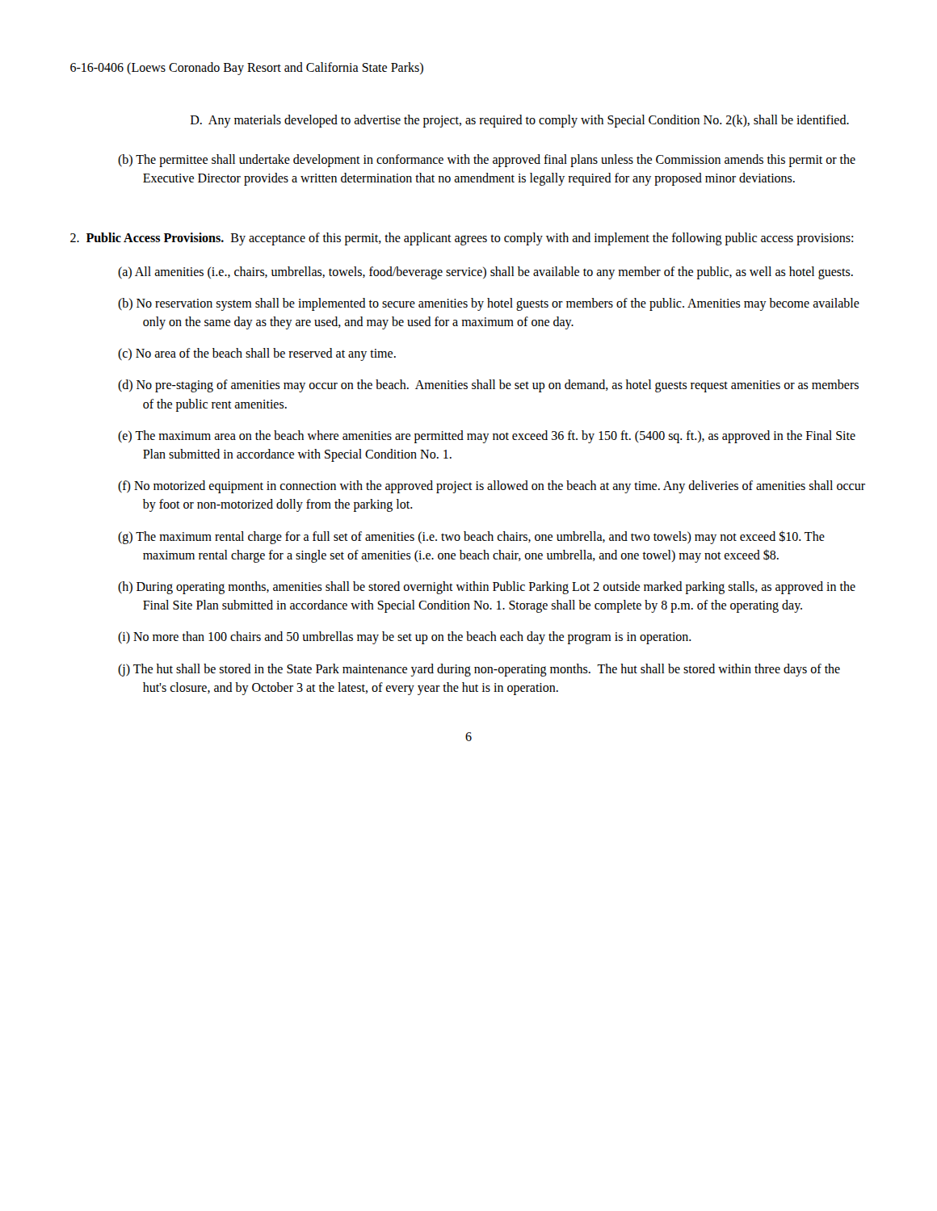6-16-0406 (Loews Coronado Bay Resort and California State Parks)
D. Any materials developed to advertise the project, as required to comply with Special Condition No. 2(k), shall be identified.
(b) The permittee shall undertake development in conformance with the approved final plans unless the Commission amends this permit or the Executive Director provides a written determination that no amendment is legally required for any proposed minor deviations.
2. Public Access Provisions. By acceptance of this permit, the applicant agrees to comply with and implement the following public access provisions:
(a) All amenities (i.e., chairs, umbrellas, towels, food/beverage service) shall be available to any member of the public, as well as hotel guests.
(b) No reservation system shall be implemented to secure amenities by hotel guests or members of the public. Amenities may become available only on the same day as they are used, and may be used for a maximum of one day.
(c) No area of the beach shall be reserved at any time.
(d) No pre-staging of amenities may occur on the beach. Amenities shall be set up on demand, as hotel guests request amenities or as members of the public rent amenities.
(e) The maximum area on the beach where amenities are permitted may not exceed 36 ft. by 150 ft. (5400 sq. ft.), as approved in the Final Site Plan submitted in accordance with Special Condition No. 1.
(f) No motorized equipment in connection with the approved project is allowed on the beach at any time. Any deliveries of amenities shall occur by foot or non-motorized dolly from the parking lot.
(g) The maximum rental charge for a full set of amenities (i.e. two beach chairs, one umbrella, and two towels) may not exceed $10. The maximum rental charge for a single set of amenities (i.e. one beach chair, one umbrella, and one towel) may not exceed $8.
(h) During operating months, amenities shall be stored overnight within Public Parking Lot 2 outside marked parking stalls, as approved in the Final Site Plan submitted in accordance with Special Condition No. 1. Storage shall be complete by 8 p.m. of the operating day.
(i) No more than 100 chairs and 50 umbrellas may be set up on the beach each day the program is in operation.
(j) The hut shall be stored in the State Park maintenance yard during non-operating months. The hut shall be stored within three days of the hut's closure, and by October 3 at the latest, of every year the hut is in operation.
6